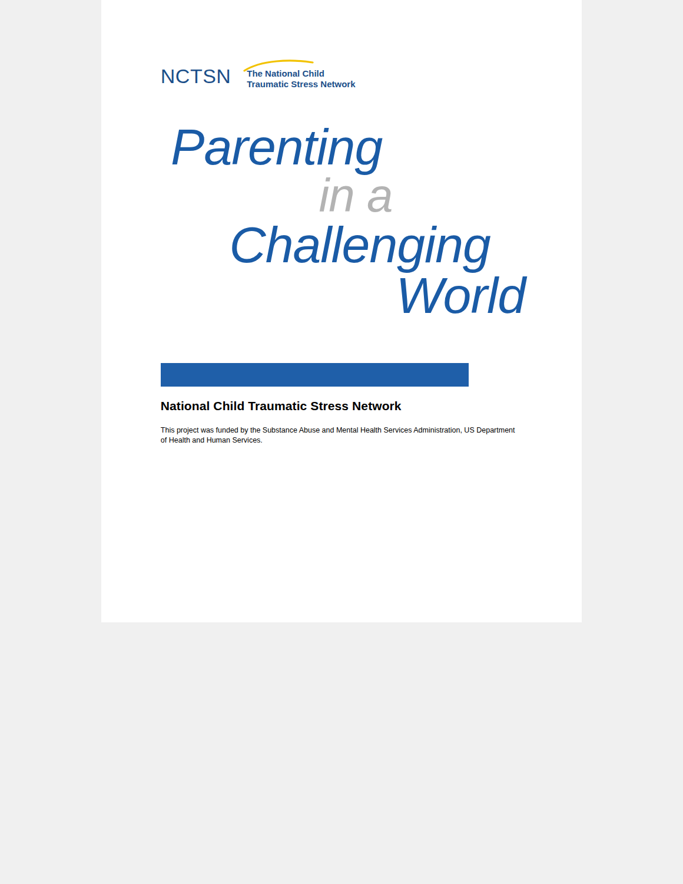NCTSN
The National Child
Traumatic Stress Network
Parenting in a Challenging World
National Child Traumatic Stress Network
This project was funded by the Substance Abuse and Mental Health Services Administration, US Department of Health and Human Services.